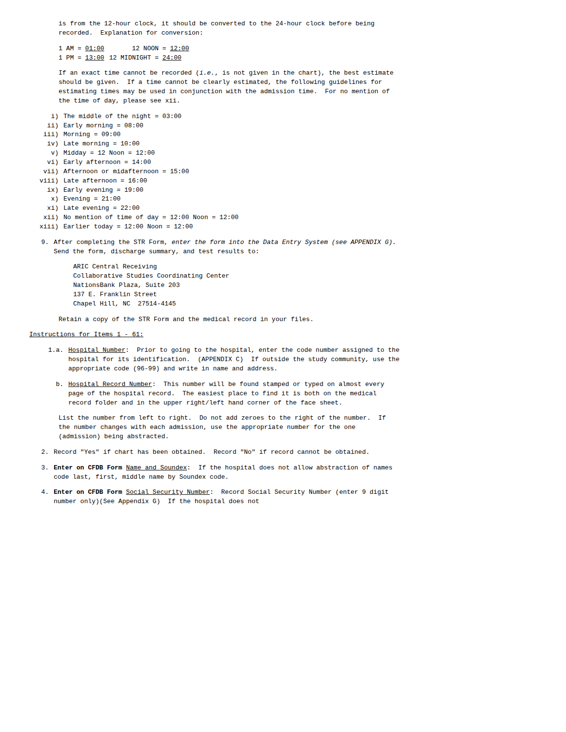is from the 12-hour clock, it should be converted to the 24-hour clock before being recorded. Explanation for conversion:
| 1 AM = 01:00 | 12 NOON = 12:00 |
| 1 PM = 13:00 | 12 MIDNIGHT = 24:00 |
If an exact time cannot be recorded (i.e., is not given in the chart), the best estimate should be given. If a time cannot be clearly estimated, the following guidelines for estimating times may be used in conjunction with the admission time. For no mention of the time of day, please see xii.
i) The middle of the night = 03:00
ii) Early morning = 08:00
iii) Morning = 09:00
iv) Late morning = 10:00
v) Midday = 12 Noon = 12:00
vi) Early afternoon = 14:00
vii) Afternoon or midafternoon = 15:00
viii) Late afternoon = 16:00
ix) Early evening = 19:00
x) Evening = 21:00
xi) Late evening = 22:00
xii) No mention of time of day = 12:00 Noon = 12:00
xiii) Earlier today = 12:00 Noon = 12:00
9.
After completing the STR Form, enter the form into the Data Entry System (see APPENDIX G). Send the form, discharge summary, and test results to:
ARIC Central Receiving
Collaborative Studies Coordinating Center
NationsBank Plaza, Suite 203
137 E. Franklin Street
Chapel Hill, NC 27514-4145
Retain a copy of the STR Form and the medical record in your files.
Instructions for Items 1 - 61:
1.a.
Hospital Number: Prior to going to the hospital, enter the code number assigned to the hospital for its identification. (APPENDIX C) If outside the study community, use the appropriate code (96-99) and write in name and address.
b.
Hospital Record Number: This number will be found stamped or typed on almost every page of the hospital record. The easiest place to find it is both on the medical record folder and in the upper right/left hand corner of the face sheet.
List the number from left to right. Do not add zeroes to the right of the number. If the number changes with each admission, use the appropriate number for the one (admission) being abstracted.
2.
Record "Yes" if chart has been obtained. Record "No" if record cannot be obtained.
3.
Enter on CFDB Form Name and Soundex: If the hospital does not allow abstraction of names code last, first, middle name by Soundex code.
4.
Enter on CFDB Form Social Security Number: Record Social Security Number (enter 9 digit number only)(See Appendix G) If the hospital does not